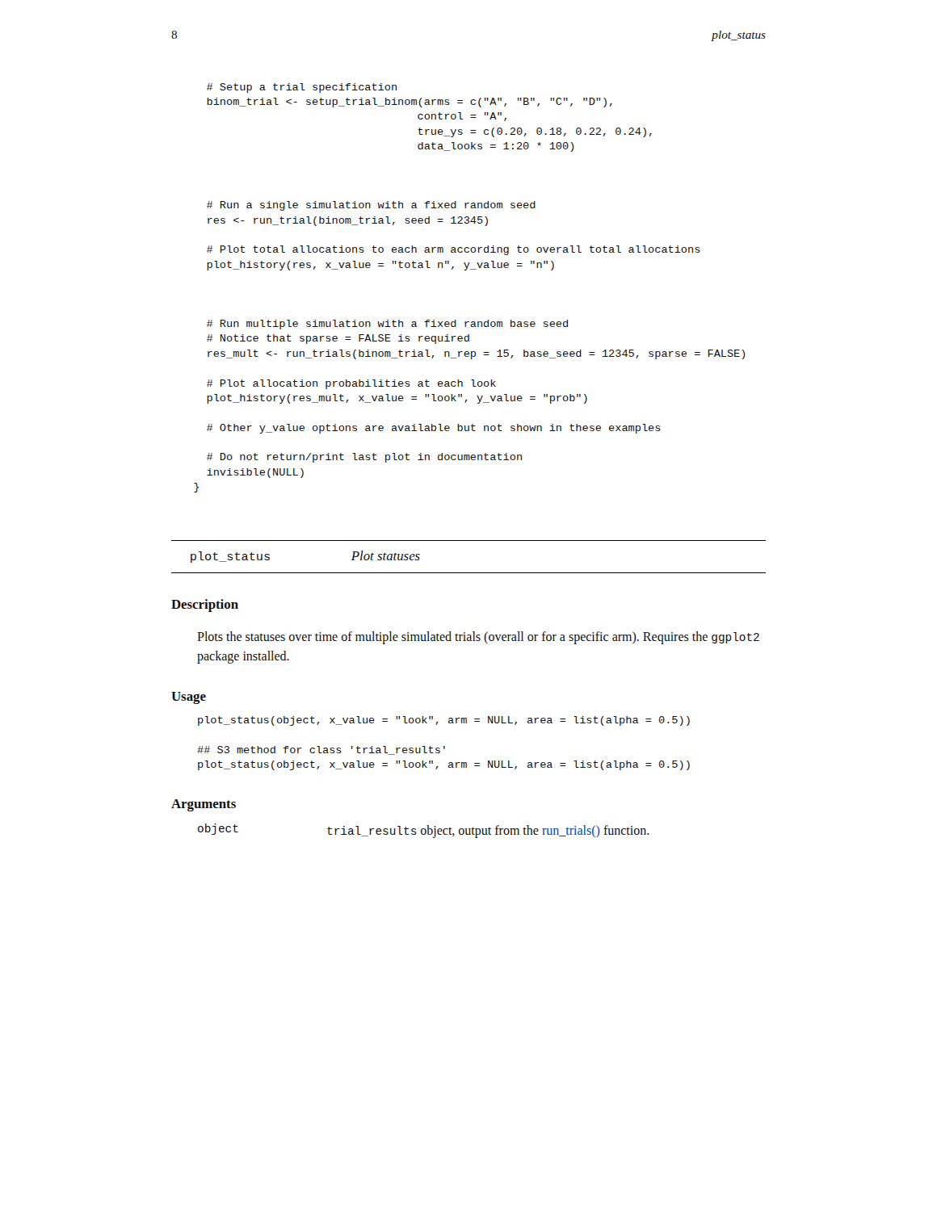8 plot_status
  # Setup a trial specification
  binom_trial <- setup_trial_binom(arms = c("A", "B", "C", "D"),
                                  control = "A",
                                  true_ys = c(0.20, 0.18, 0.22, 0.24),
                                  data_looks = 1:20 * 100)



  # Run a single simulation with a fixed random seed
  res <- run_trial(binom_trial, seed = 12345)

  # Plot total allocations to each arm according to overall total allocations
  plot_history(res, x_value = "total n", y_value = "n")



  # Run multiple simulation with a fixed random base seed
  # Notice that sparse = FALSE is required
  res_mult <- run_trials(binom_trial, n_rep = 15, base_seed = 12345, sparse = FALSE)

  # Plot allocation probabilities at each look
  plot_history(res_mult, x_value = "look", y_value = "prob")

  # Other y_value options are available but not shown in these examples

  # Do not return/print last plot in documentation
  invisible(NULL)
}
plot_status Plot statuses
Description
Plots the statuses over time of multiple simulated trials (overall or for a specific arm). Requires the ggplot2 package installed.
Usage
plot_status(object, x_value = "look", arm = NULL, area = list(alpha = 0.5))

## S3 method for class 'trial_results'
plot_status(object, x_value = "look", arm = NULL, area = list(alpha = 0.5))
Arguments
object
trial_results object, output from the run_trials() function.